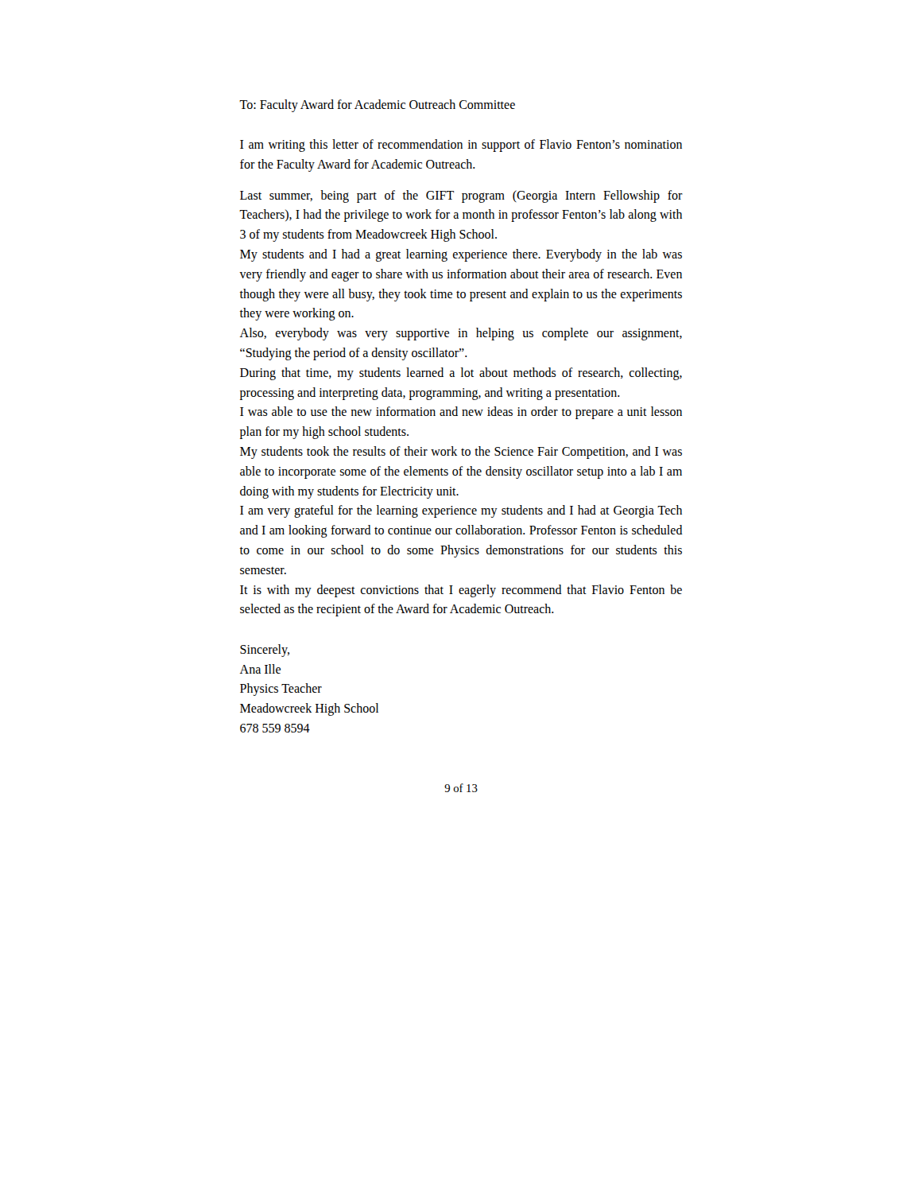To: Faculty Award for Academic Outreach Committee
I am writing this letter of recommendation in support of Flavio Fenton’s nomination for the Faculty Award for Academic Outreach.
Last summer, being part of the GIFT program (Georgia Intern Fellowship for Teachers), I had the privilege to work for a month in professor Fenton’s lab along with 3 of my students from Meadowcreek High School.
My students and I had a great learning experience there. Everybody in the lab was very friendly and eager to share with us information about their area of research. Even though they were all busy, they took time to present and explain to us the experiments they were working on.
Also, everybody was very supportive in helping us complete our assignment, “Studying the period of a density oscillator”.
During that time, my students learned a lot about methods of research, collecting, processing and interpreting data, programming, and writing a presentation.
I was able to use the new information and new ideas in order to prepare a unit lesson plan for my high school students.
My students took the results of their work to the Science Fair Competition, and I was able to incorporate some of the elements of the density oscillator setup into a lab I am doing with my students for Electricity unit.
I am very grateful for the learning experience my students and I had at Georgia Tech and I am looking forward to continue our collaboration. Professor Fenton is scheduled to come in our school to do some Physics demonstrations for our students this semester.
It is with my deepest convictions that I eagerly recommend that Flavio Fenton be selected as the recipient of the Award for Academic Outreach.
Sincerely,
Ana Ille
Physics Teacher
Meadowcreek High School
678 559 8594
9 of 13